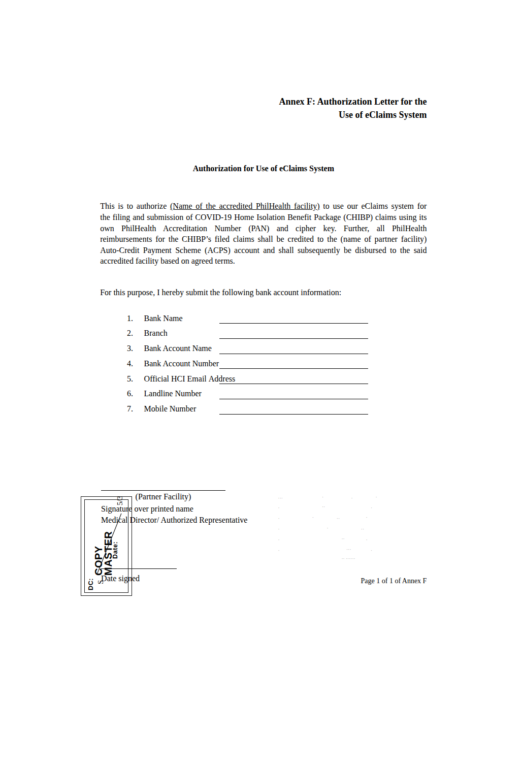Annex F: Authorization Letter for the
Use of eClaims System
Authorization for Use of eClaims System
This is to authorize (Name of the accredited PhilHealth facility) to use our eClaims system for the filing and submission of COVID-19 Home Isolation Benefit Package (CHIBP) claims using its own PhilHealth Accreditation Number (PAN) and cipher key. Further, all PhilHealth reimbursements for the CHIBP’s filed claims shall be credited to the (name of partner facility) Auto-Credit Payment Scheme (ACPS) account and shall subsequently be disbursed to the said accredited facility based on agreed terms.
For this purpose, I hereby submit the following bank account information:
Bank Name
Branch
Bank Account Name
Bank Account Number
Official HCI Email Address
Landline Number
Mobile Number
(Partner Facility)
Signature over printed name
Medical Director/ Authorized Representative
Date signed
··· · · · · ·· · · · ·· · · · ·· · ·· · · ··· · ·· ······
MASTER
COPY
DC:
Date:
5/3/2
S
Page 1 of 1 of Annex F